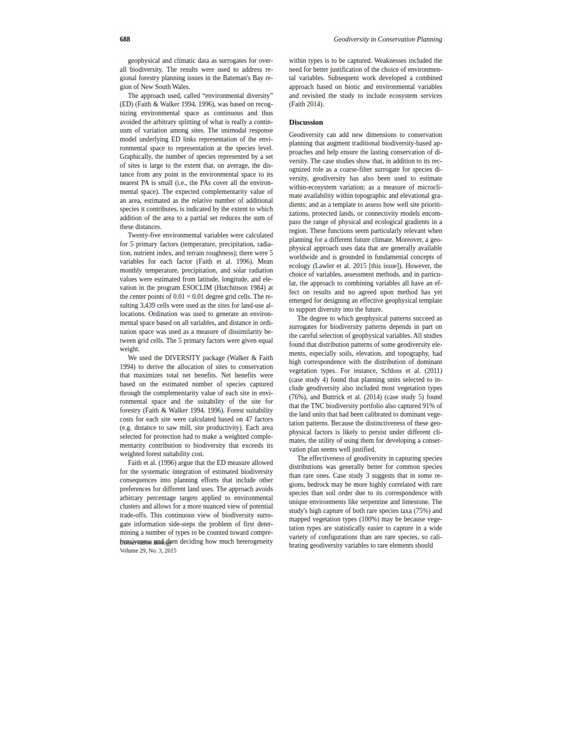688 Geodiversity in Conservation Planning
geophysical and climatic data as surrogates for overall biodiversity. The results were used to address regional forestry planning issues in the Bateman's Bay region of New South Wales.
The approach used, called “environmental diversity” (ED) (Faith & Walker 1994, 1996), was based on recognizing environmental space as continuous and thus avoided the arbitrary splitting of what is really a continuum of variation among sites. The unimodal response model underlying ED links representation of the environmental space to representation at the species level. Graphically, the number of species represented by a set of sites is large to the extent that, on average, the distance from any point in the environmental space to its nearest PA is small (i.e., the PAs cover all the environmental space). The expected complementarity value of an area, estimated as the relative number of additional species it contributes, is indicated by the extent to which addition of the area to a partial set reduces the sum of these distances.
Twenty-five environmental variables were calculated for 5 primary factors (temperature, precipitation, radiation, nutrient index, and terrain roughness); there were 5 variables for each factor (Faith et al. 1996). Mean monthly temperature, precipitation, and solar radiation values were estimated from latitude, longitude, and elevation in the program ESOCLIM (Hutchinson 1984) at the center points of 0.01 × 0.01 degree grid cells. The resulting 3,439 cells were used as the sites for land-use allocations. Ordination was used to generate an environmental space based on all variables, and distance in ordination space was used as a measure of dissimilarity between grid cells. The 5 primary factors were given equal weight.
We used the DIVERSITY package (Walker & Faith 1994) to derive the allocation of sites to conservation that maximizes total net benefits. Net benefits were based on the estimated number of species captured through the complementarity value of each site in environmental space and the suitability of the site for forestry (Faith & Walker 1994, 1996). Forest suitability costs for each site were calculated based on 47 factors (e.g. distance to saw mill, site productivity). Each area selected for protection had to make a weighted complementarity contribution to biodiversity that exceeds its weighted forest suitability cost.
Faith et al. (1996) argue that the ED measure allowed for the systematic integration of estimated biodiversity consequences into planning efforts that include other preferences for different land uses. The approach avoids arbitrary percentage targets applied to environmental clusters and allows for a more nuanced view of potential trade-offs. This continuous view of biodiversity surrogate information side-steps the problem of first determining a number of types to be counted toward comprehensiveness and then deciding how much heterogeneity within types is to be captured. Weaknesses included the need for better justification of the choice of environmental variables. Subsequent work developed a combined approach based on biotic and environmental variables and revisited the study to include ecosystem services (Faith 2014).
Discussion
Geodiversity can add new dimensions to conservation planning that augment traditional biodiversity-based approaches and help ensure the lasting conservation of diversity. The case studies show that, in addition to its recognized role as a coarse-filter surrogate for species diversity, geodiversity has also been used to estimate within-ecosystem variation; as a measure of microclimate availability within topographic and elevational gradients; and as a template to assess how well site prioritizations, protected lands, or connectivity models encompass the range of physical and ecological gradients in a region. These functions seem particularly relevant when planning for a different future climate. Moreover, a geophysical approach uses data that are generally available worldwide and is grounded in fundamental concepts of ecology (Lawler et al. 2015 [this issue]). However, the choice of variables, assessment methods, and in particular, the approach to combining variables all have an effect on results and no agreed upon method has yet emerged for designing an effective geophysical template to support diversity into the future.
The degree to which geophysical patterns succeed as surrogates for biodiversity patterns depends in part on the careful selection of geophysical variables. All studies found that distribution patterns of some geodiversity elements, especially soils, elevation, and topography, had high correspondence with the distribution of dominant vegetation types. For instance, Schloss et al. (2011) (case study 4) found that planning units selected to include geodiversity also included most vegetation types (76%), and Buttrick et al. (2014) (case study 5) found that the TNC biodiversity portfolio also captured 91% of the land units that had been calibrated to dominant vegetation patterns. Because the distinctiveness of these geophysical factors is likely to persist under different climates, the utility of using them for developing a conservation plan seems well justified.
The effectiveness of geodiversity in capturing species distributions was generally better for common species than rare ones. Case study 3 suggests that in some regions, bedrock may be more highly correlated with rare species than soil order due to its correspondence with unique environments like serpentine and limestone. The study's high capture of both rare species taxa (75%) and mapped vegetation types (100%) may be because vegetation types are statistically easier to capture in a wide variety of configurations than are rare species, so calibrating geodiversity variables to rare elements should
Conservation Biology
Volume 29, No. 3, 2015